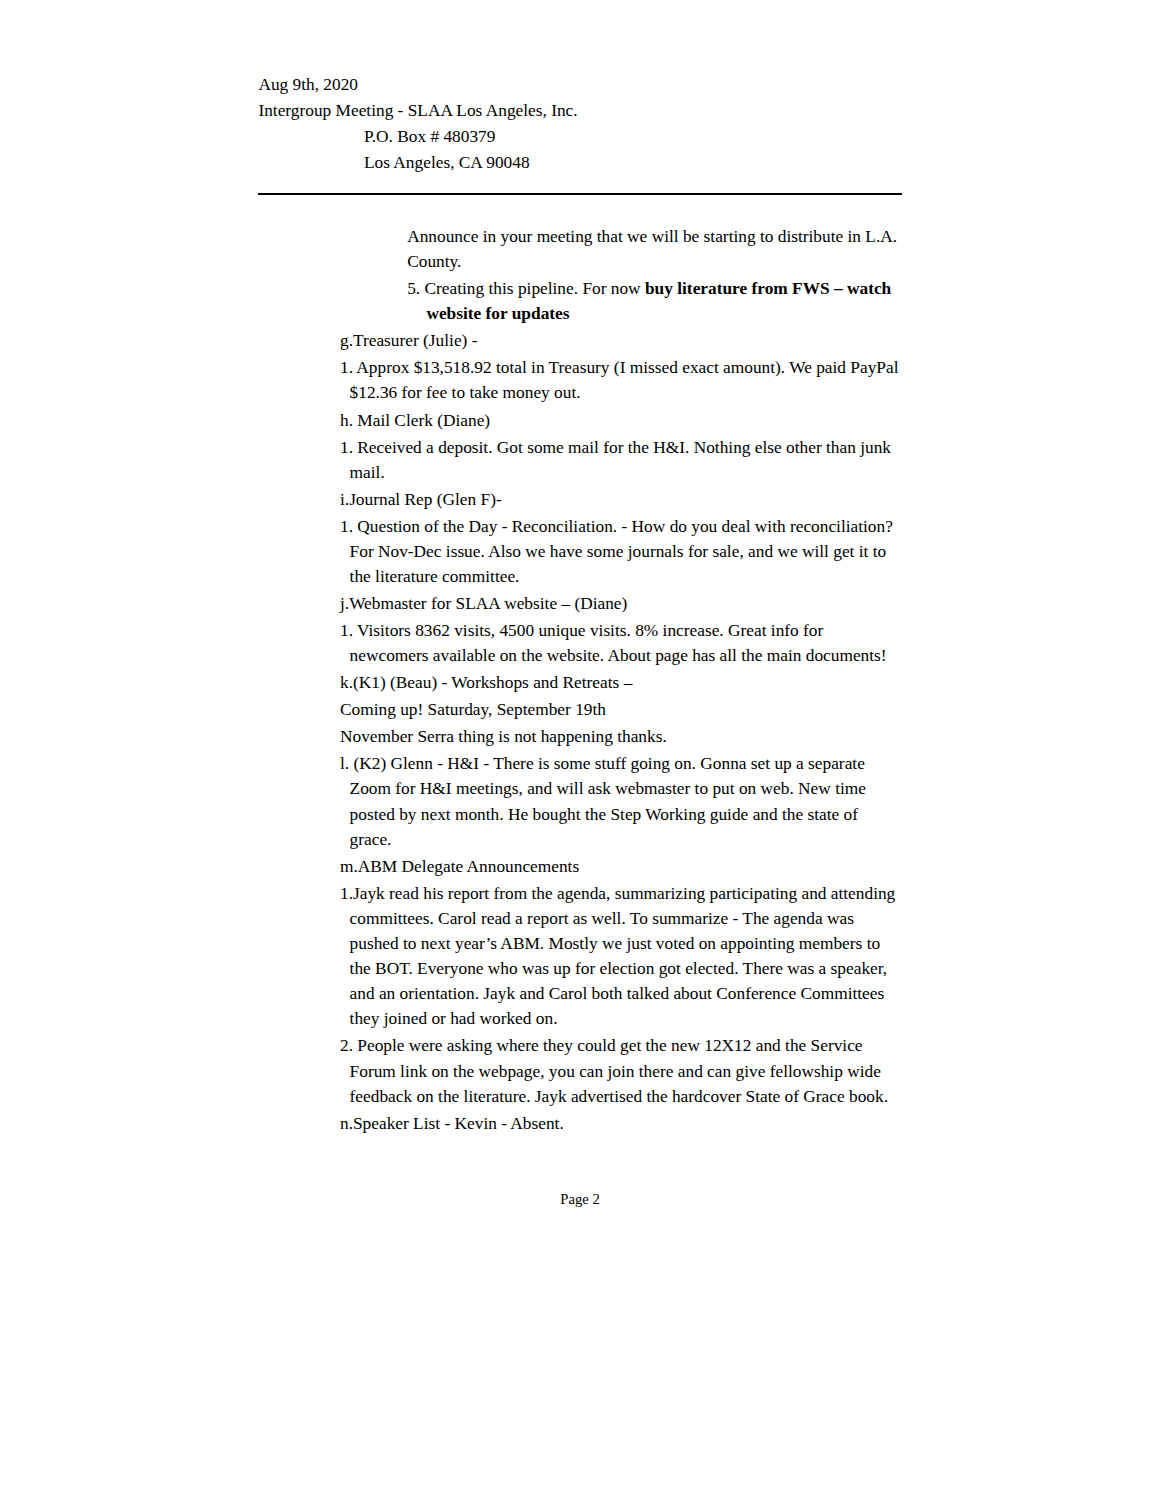Aug 9th, 2020
Intergroup Meeting - SLAA Los Angeles, Inc.
P.O. Box # 480379
Los Angeles, CA 90048
Announce in your meeting that we will be starting to distribute in L.A. County.
5. Creating this pipeline. For now buy literature from FWS – watch website for updates
g.Treasurer (Julie) -
1. Approx $13,518.92 total in Treasury (I missed exact amount). We paid PayPal $12.36 for fee to take money out.
h. Mail Clerk (Diane)
1. Received a deposit. Got some mail for the H&I. Nothing else other than junk mail.
i.Journal Rep (Glen F)-
1. Question of the Day - Reconciliation. - How do you deal with reconciliation? For Nov-Dec issue. Also we have some journals for sale, and we will get it to the literature committee.
j.Webmaster for SLAA website – (Diane)
1. Visitors 8362 visits, 4500 unique visits. 8% increase. Great info for newcomers available on the website. About page has all the main documents!
k.(K1) (Beau) - Workshops and Retreats –
Coming up! Saturday, September 19th
November Serra thing is not happening thanks.
l. (K2) Glenn - H&I - There is some stuff going on. Gonna set up a separate Zoom for H&I meetings, and will ask webmaster to put on web. New time posted by next month. He bought the Step Working guide and the state of grace.
m.ABM Delegate Announcements
1.Jayk read his report from the agenda, summarizing participating and attending committees. Carol read a report as well. To summarize - The agenda was pushed to next year’s ABM. Mostly we just voted on appointing members to the BOT. Everyone who was up for election got elected. There was a speaker, and an orientation. Jayk and Carol both talked about Conference Committees they joined or had worked on.
2. People were asking where they could get the new 12X12 and the Service Forum link on the webpage, you can join there and can give fellowship wide feedback on the literature. Jayk advertised the hardcover State of Grace book.
n.Speaker List - Kevin - Absent.
Page 2